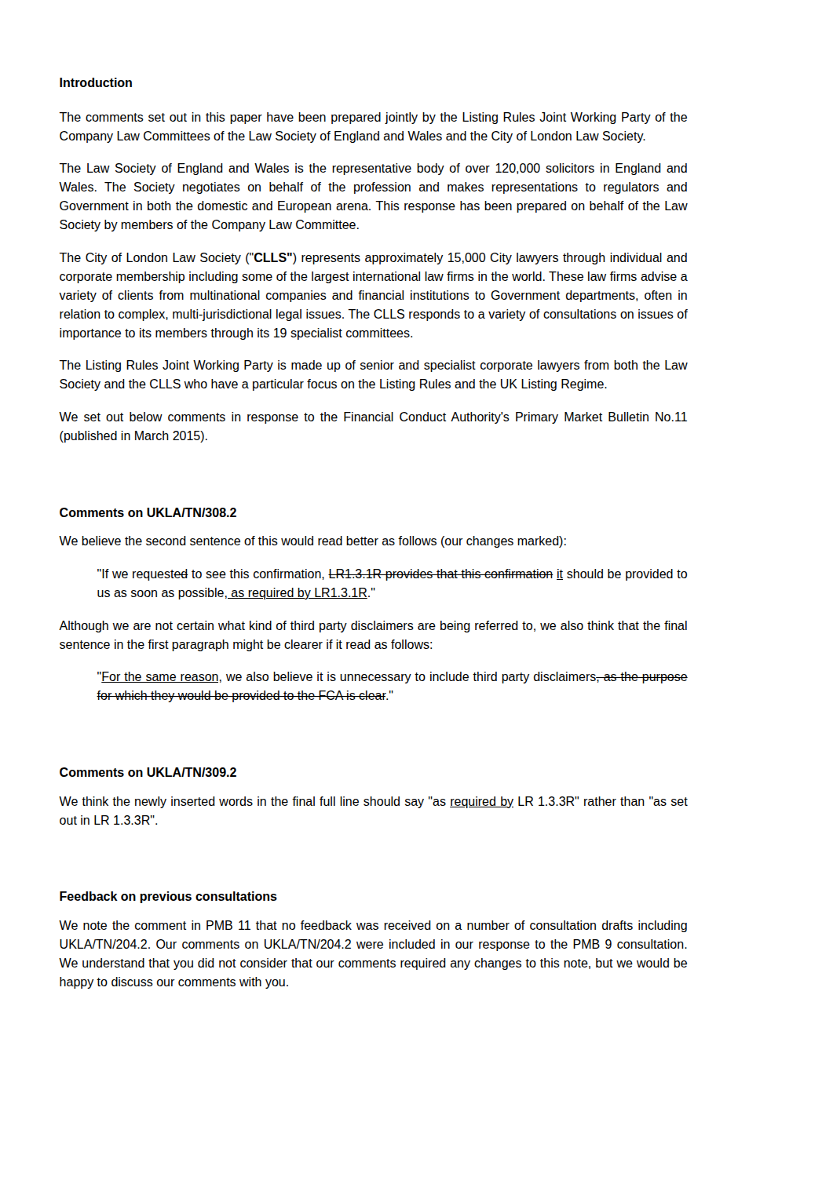Introduction
The comments set out in this paper have been prepared jointly by the Listing Rules Joint Working Party of the Company Law Committees of the Law Society of England and Wales and the City of London Law Society.
The Law Society of England and Wales is the representative body of over 120,000 solicitors in England and Wales. The Society negotiates on behalf of the profession and makes representations to regulators and Government in both the domestic and European arena. This response has been prepared on behalf of the Law Society by members of the Company Law Committee.
The City of London Law Society ("CLLS") represents approximately 15,000 City lawyers through individual and corporate membership including some of the largest international law firms in the world. These law firms advise a variety of clients from multinational companies and financial institutions to Government departments, often in relation to complex, multi-jurisdictional legal issues. The CLLS responds to a variety of consultations on issues of importance to its members through its 19 specialist committees.
The Listing Rules Joint Working Party is made up of senior and specialist corporate lawyers from both the Law Society and the CLLS who have a particular focus on the Listing Rules and the UK Listing Regime.
We set out below comments in response to the Financial Conduct Authority's Primary Market Bulletin No.11 (published in March 2015).
Comments on UKLA/TN/308.2
We believe the second sentence of this would read better as follows (our changes marked):
"If we requested to see this confirmation, LR1.3.1R provides that this confirmation it should be provided to us as soon as possible, as required by LR1.3.1R."
Although we are not certain what kind of third party disclaimers are being referred to, we also think that the final sentence in the first paragraph might be clearer if it read as follows:
"For the same reason, we also believe it is unnecessary to include third party disclaimers, as the purpose for which they would be provided to the FCA is clear."
Comments on UKLA/TN/309.2
We think the newly inserted words in the final full line should say "as required by LR 1.3.3R" rather than "as set out in LR 1.3.3R".
Feedback on previous consultations
We note the comment in PMB 11 that no feedback was received on a number of consultation drafts including UKLA/TN/204.2. Our comments on UKLA/TN/204.2 were included in our response to the PMB 9 consultation. We understand that you did not consider that our comments required any changes to this note, but we would be happy to discuss our comments with you.